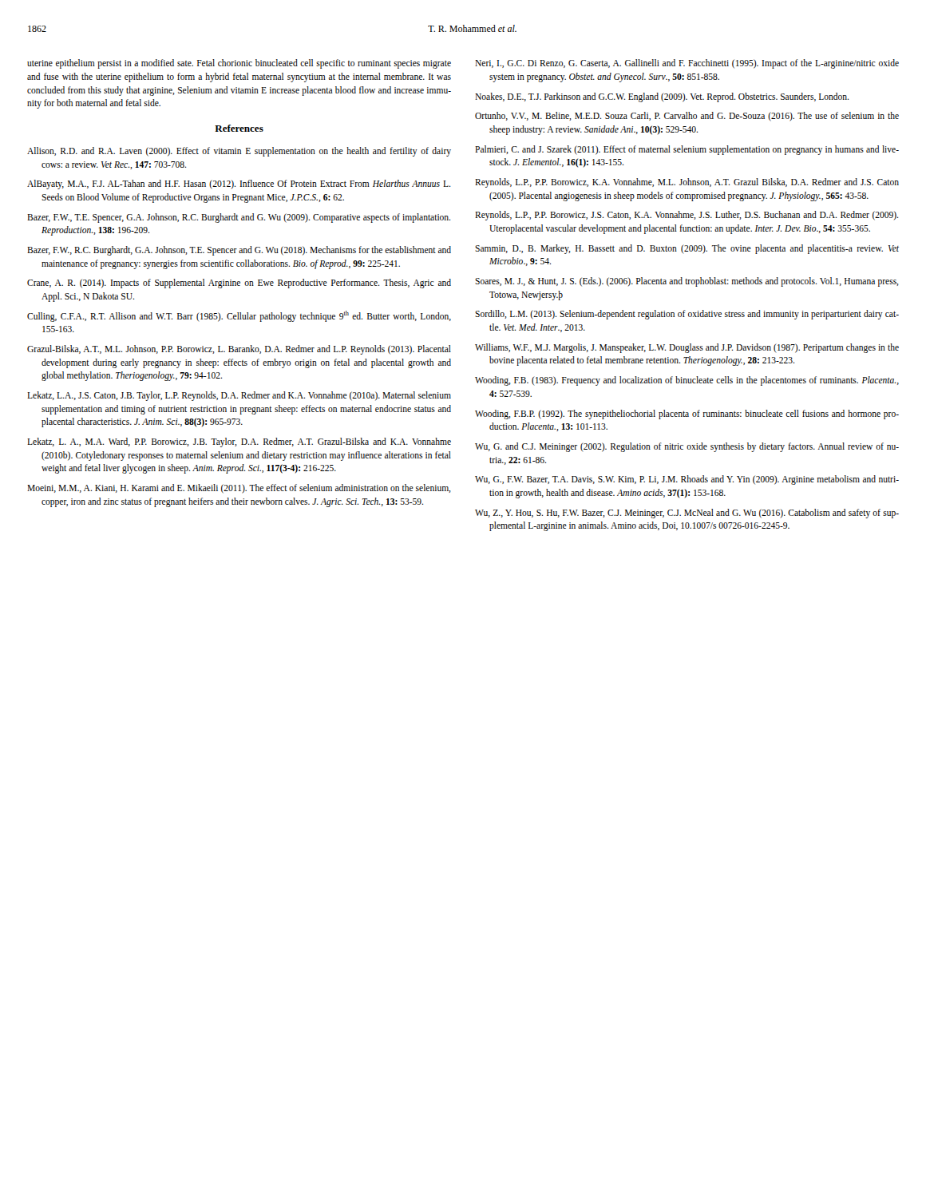1862 T. R. Mohammed et al.
uterine epithelium persist in a modified sate. Fetal chorionic binucleated cell specific to ruminant species migrate and fuse with the uterine epithelium to form a hybrid fetal maternal syncytium at the internal membrane. It was concluded from this study that arginine, Selenium and vitamin E increase placenta blood flow and increase immunity for both maternal and fetal side.
References
Allison, R.D. and R.A. Laven (2000). Effect of vitamin E supplementation on the health and fertility of dairy cows: a review. Vet Rec., 147: 703-708.
AlBayaty, M.A., F.J. AL-Tahan and H.F. Hasan (2012). Influence Of Protein Extract From Helarthus Annuus L. Seeds on Blood Volume of Reproductive Organs in Pregnant Mice, J.P.C.S., 6: 62.
Bazer, F.W., T.E. Spencer, G.A. Johnson, R.C. Burghardt and G. Wu (2009). Comparative aspects of implantation. Reproduction., 138: 196-209.
Bazer, F.W., R.C. Burghardt, G.A. Johnson, T.E. Spencer and G. Wu (2018). Mechanisms for the establishment and maintenance of pregnancy: synergies from scientific collaborations. Bio. of Reprod., 99: 225-241.
Crane, A. R. (2014). Impacts of Supplemental Arginine on Ewe Reproductive Performance. Thesis, Agric and Appl. Sci., N Dakota SU.
Culling, C.F.A., R.T. Allison and W.T. Barr (1985). Cellular pathology technique 9th ed. Butter worth, London, 155-163.
Grazul-Bilska, A.T., M.L. Johnson, P.P. Borowicz, L. Baranko, D.A. Redmer and L.P. Reynolds (2013). Placental development during early pregnancy in sheep: effects of embryo origin on fetal and placental growth and global methylation. Theriogenology., 79: 94-102.
Lekatz, L.A., J.S. Caton, J.B. Taylor, L.P. Reynolds, D.A. Redmer and K.A. Vonnahme (2010a). Maternal selenium supplementation and timing of nutrient restriction in pregnant sheep: effects on maternal endocrine status and placental characteristics. J. Anim. Sci., 88(3): 965-973.
Lekatz, L. A., M.A. Ward, P.P. Borowicz, J.B. Taylor, D.A. Redmer, A.T. Grazul-Bilska and K.A. Vonnahme (2010b). Cotyledonary responses to maternal selenium and dietary restriction may influence alterations in fetal weight and fetal liver glycogen in sheep. Anim. Reprod. Sci., 117(3-4): 216-225.
Moeini, M.M., A. Kiani, H. Karami and E. Mikaeili (2011). The effect of selenium administration on the selenium, copper, iron and zinc status of pregnant heifers and their newborn calves. J. Agric. Sci. Tech., 13: 53-59.
Neri, I., G.C. Di Renzo, G. Caserta, A. Gallinelli and F. Facchinetti (1995). Impact of the L-arginine/nitric oxide system in pregnancy. Obstet. and Gynecol. Surv., 50: 851-858.
Noakes, D.E., T.J. Parkinson and G.C.W. England (2009). Vet. Reprod. Obstetrics. Saunders, London.
Ortunho, V.V., M. Beline, M.E.D. Souza Carli, P. Carvalho and G. De-Souza (2016). The use of selenium in the sheep industry: A review. Sanidade Ani., 10(3): 529-540.
Palmieri, C. and J. Szarek (2011). Effect of maternal selenium supplementation on pregnancy in humans and livestock. J. Elementol., 16(1): 143-155.
Reynolds, L.P., P.P. Borowicz, K.A. Vonnahme, M.L. Johnson, A.T. Grazul Bilska, D.A. Redmer and J.S. Caton (2005). Placental angiogenesis in sheep models of compromised pregnancy. J. Physiology., 565: 43-58.
Reynolds, L.P., P.P. Borowicz, J.S. Caton, K.A. Vonnahme, J.S. Luther, D.S. Buchanan and D.A. Redmer (2009). Uteroplacental vascular development and placental function: an update. Inter. J. Dev. Bio., 54: 355-365.
Sammin, D., B. Markey, H. Bassett and D. Buxton (2009). The ovine placenta and placentitis-a review. Vet Microbio., 9: 54.
Soares, M. J., & Hunt, J. S. (Eds.). (2006). Placenta and trophoblast: methods and protocols. Vol.1, Humana press, Totowa, Newjersy.þ
Sordillo, L.M. (2013). Selenium-dependent regulation of oxidative stress and immunity in periparturient dairy cattle. Vet. Med. Inter., 2013.
Williams, W.F., M.J. Margolis, J. Manspeaker, L.W. Douglass and J.P. Davidson (1987). Peripartum changes in the bovine placenta related to fetal membrane retention. Theriogenology., 28: 213-223.
Wooding, F.B. (1983). Frequency and localization of binucleate cells in the placentomes of ruminants. Placenta., 4: 527-539.
Wooding, F.B.P. (1992). The synepitheliochorial placenta of ruminants: binucleate cell fusions and hormone production. Placenta., 13: 101-113.
Wu, G. and C.J. Meininger (2002). Regulation of nitric oxide synthesis by dietary factors. Annual review of nutria., 22: 61-86.
Wu, G., F.W. Bazer, T.A. Davis, S.W. Kim, P. Li, J.M. Rhoads and Y. Yin (2009). Arginine metabolism and nutrition in growth, health and disease. Amino acids, 37(1): 153-168.
Wu, Z., Y. Hou, S. Hu, F.W. Bazer, C.J. Meininger, C.J. McNeal and G. Wu (2016). Catabolism and safety of supplemental L-arginine in animals. Amino acids, Doi, 10.1007/s 00726-016-2245-9.